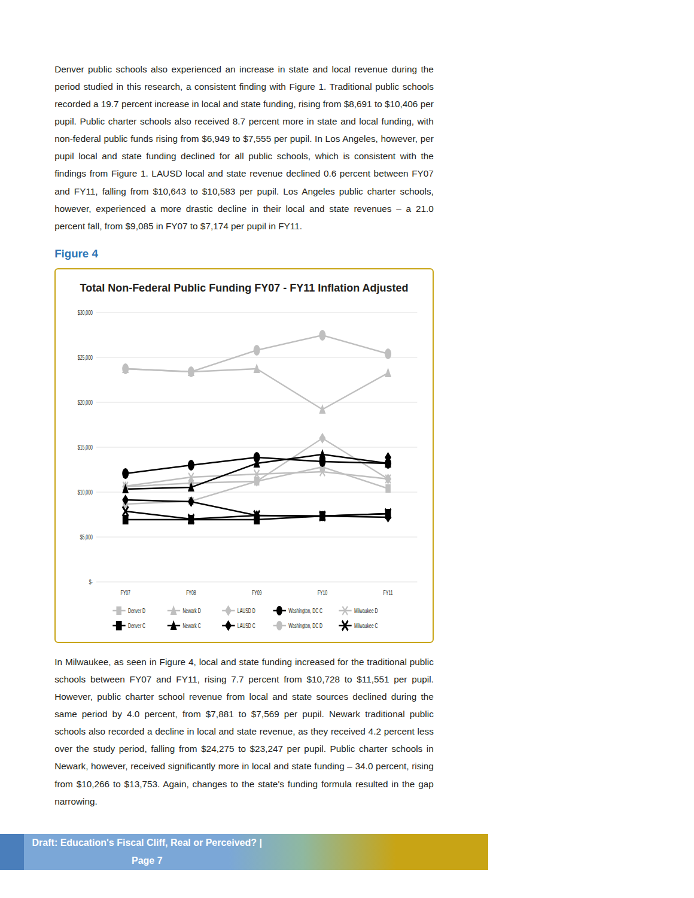Denver public schools also experienced an increase in state and local revenue during the period studied in this research, a consistent finding with Figure 1. Traditional public schools recorded a 19.7 percent increase in local and state funding, rising from $8,691 to $10,406 per pupil. Public charter schools also received 8.7 percent more in state and local funding, with non-federal public funds rising from $6,949 to $7,555 per pupil. In Los Angeles, however, per pupil local and state funding declined for all public schools, which is consistent with the findings from Figure 1. LAUSD local and state revenue declined 0.6 percent between FY07 and FY11, falling from $10,643 to $10,583 per pupil. Los Angeles public charter schools, however, experienced a more drastic decline in their local and state revenues – a 21.0 percent fall, from $9,085 in FY07 to $7,174 per pupil in FY11.
Figure 4
Total Non-Federal Public Funding FY07 - FY11 Inflation Adjusted
$30,000 $25,000 $20,000 $15,000 $10,000 $5,000 $- FY07 FY08 FY09 FY10 FY11 Denver D Newark D LAUSD D Washington, DC C Milwaukee D Denver C Newark C LAUSD C Washington, DC D Milwaukee C
In Milwaukee, as seen in Figure 4, local and state funding increased for the traditional public schools between FY07 and FY11, rising 7.7 percent from $10,728 to $11,551 per pupil. However, public charter school revenue from local and state sources declined during the same period by 4.0 percent, from $7,881 to $7,569 per pupil. Newark traditional public schools also recorded a decline in local and state revenue, as they received 4.2 percent less over the study period, falling from $24,275 to $23,247 per pupil. Public charter schools in Newark, however, received significantly more in local and state funding – 34.0 percent, rising from $10,266 to $13,753. Again, changes to the state's funding formula resulted in the gap narrowing.
Draft: Education's Fiscal Cliff, Real or Perceived? | Page 7